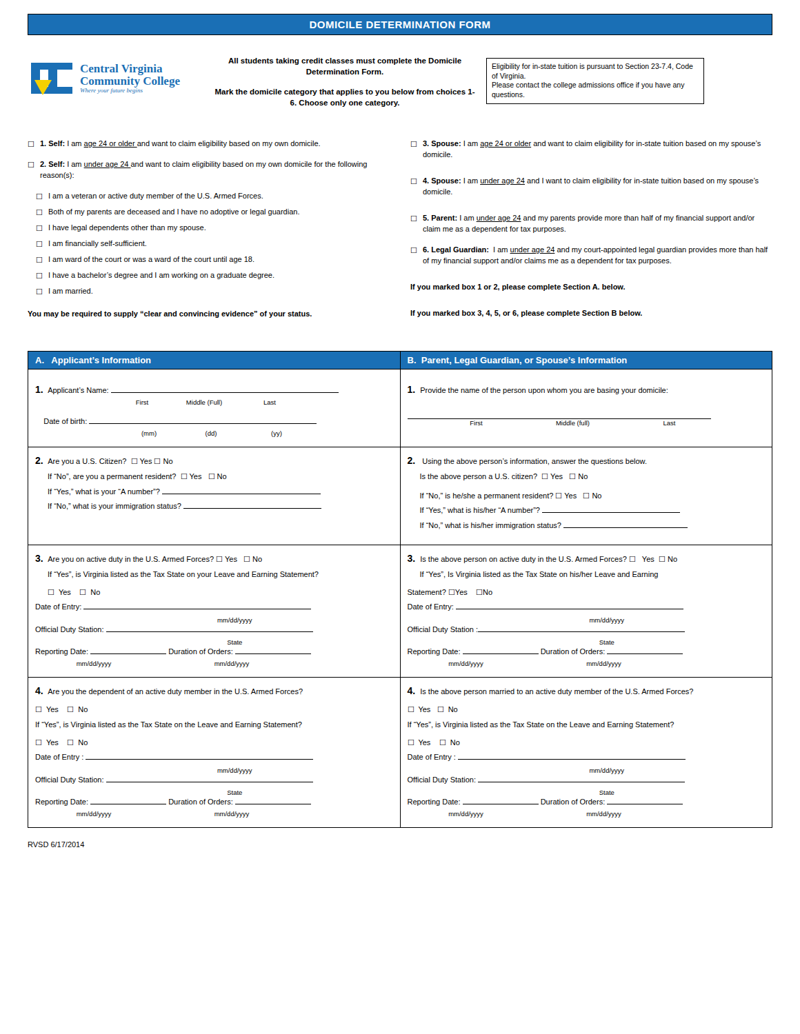DOMICILE DETERMINATION FORM
Central Virginia
Community College
Where your future begins
All students taking credit classes must complete the Domicile Determination Form.
Mark the domicile category that applies to you below from choices 1-6. Choose only one category.
Eligibility for in-state tuition is pursuant to Section 23-7.4, Code of Virginia.
Please contact the college admissions office if you have any questions.
☐ 1. Self: I am age 24 or older and want to claim eligibility based on my own domicile.
☐ 2. Self: I am under age 24 and want to claim eligibility based on my own domicile for the following reason(s):
☐ I am a veteran or active duty member of the U.S. Armed Forces.
☐ Both of my parents are deceased and I have no adoptive or legal guardian.
☐ I have legal dependents other than my spouse.
☐ I am financially self-sufficient.
☐ I am ward of the court or was a ward of the court until age 18.
☐ I have a bachelor’s degree and I am working on a graduate degree.
☐ I am married.
You may be required to supply “clear and convincing evidence” of your status.
☐ 3. Spouse: I am age 24 or older and want to claim eligibility for in-state tuition based on my spouse’s domicile.
☐ 4. Spouse: I am under age 24 and I want to claim eligibility for in-state tuition based on my spouse’s domicile.
☐ 5. Parent: I am under age 24 and my parents provide more than half of my financial support and/or claim me as a dependent for tax purposes.
☐ 6. Legal Guardian: I am under age 24 and my court-appointed legal guardian provides more than half of my financial support and/or claims me as a dependent for tax purposes.
If you marked box 1 or 2, please complete Section A. below.
If you marked box 3, 4, 5, or 6, please complete Section B below.
| A. Applicant’s Information | B. Parent, Legal Guardian, or Spouse’s Information |
| --- | --- |
| 1. Applicant’s Name: First Middle (Full) Last Date of birth: (mm) (dd) (yy) | 1. Provide the name of the person upon whom you are basing your domicile: First Middle (full) Last |
| 2. Are you a U.S. Citizen? ☐ Yes ☐ No If “No”, are you a permanent resident? ☐ Yes ☐ No If “Yes,” what is your “A number”? If “No,” what is your immigration status? | 2. Using the above person’s information, answer the questions below. Is the above person a U.S. citizen? ☐ Yes ☐ No If “No,” is he/she a permanent resident? ☐ Yes ☐ No If “Yes,” what is his/her “A number”? If “No,” what is his/her immigration status? |
| 3. Are you on active duty in the U.S. Armed Forces? ☐ Yes ☐ No If “Yes”, is Virginia listed as the Tax State on your Leave and Earning Statement? ☐ Yes ☐ No Date of Entry: mm/dd/yyyy Official Duty Station: State Reporting Date: Duration of Orders: mm/dd/yyyy mm/dd/yyyy | 3. Is the above person on active duty in the U.S. Armed Forces? ☐ Yes ☐ No If “Yes”, Is Virginia listed as the Tax State on his/her Leave and Earning Statement? ☐Yes ☐No Date of Entry: mm/dd/yyyy Official Duty Station : State Reporting Date: Duration of Orders: mm/dd/yyyy mm/dd/yyyy |
| 4. Are you the dependent of an active duty member in the U.S. Armed Forces? ☐ Yes ☐ No If “Yes”, is Virginia listed as the Tax State on the Leave and Earning Statement? ☐ Yes ☐ No Date of Entry : mm/dd/yyyy Official Duty Station: State Reporting Date: Duration of Orders: mm/dd/yyyy mm/dd/yyyy | 4. Is the above person married to an active duty member of the U.S. Armed Forces? ☐ Yes ☐ No If “Yes”, is Virginia listed as the Tax State on the Leave and Earning Statement? ☐ Yes ☐ No Date of Entry : mm/dd/yyyy Official Duty Station: State Reporting Date: Duration of Orders: mm/dd/yyyy mm/dd/yyyy |
RVSD 6/17/2014